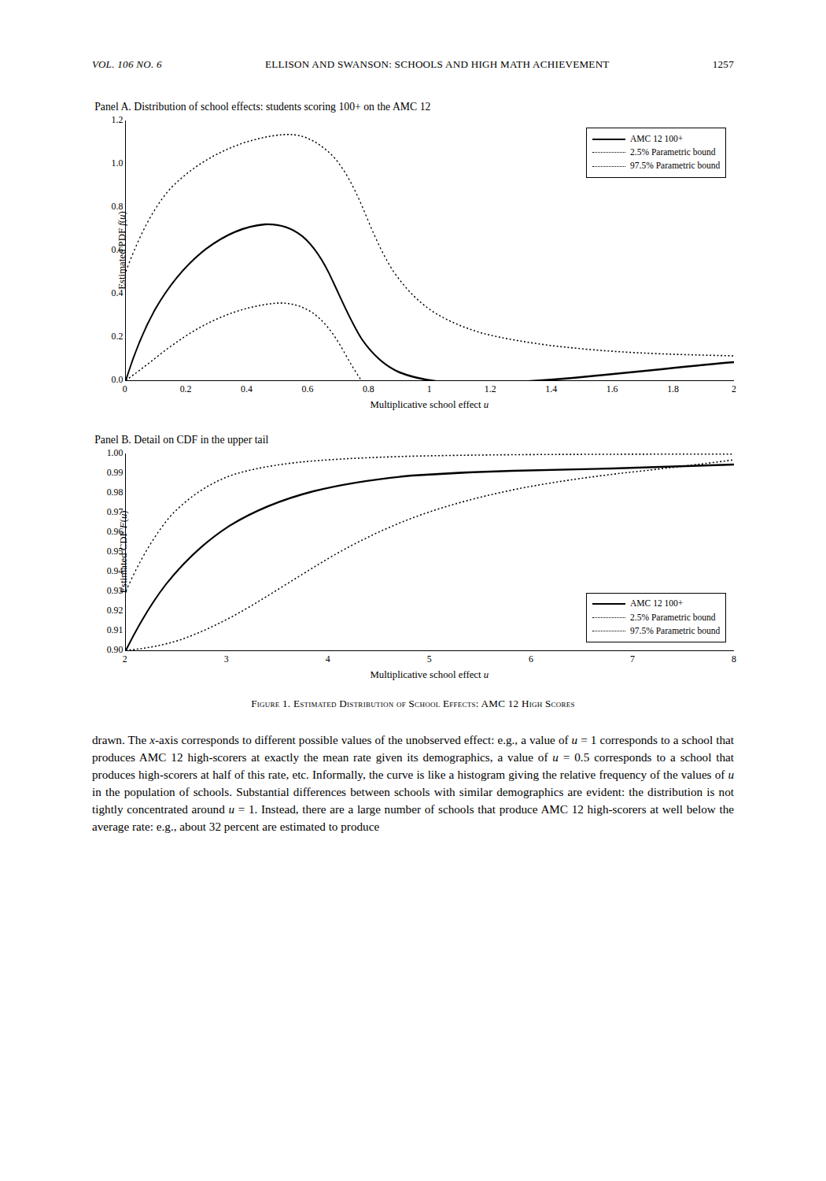VOL. 106 NO. 6 ELLISON AND SWANSON: SCHOOLS AND HIGH MATH ACHIEVEMENT 1257
Panel A. Distribution of school effects: students scoring 100+ on the AMC 12
Estimated PDF f(u)
1.2 1.0 0.8 0.6 0.4 0.2 0.0
AMC 12 100+
2.5% Parametric bound
97.5% Parametric bound
0 0.2 0.4 0.6 0.8 1 1.2 1.4 1.6 1.8 2
Multiplicative school effect u
Panel B. Detail on CDF in the upper tail
Estimated CDF F(u)
1.00 0.99 0.98 0.97 0.96 0.95 0.94 0.93 0.92 0.91 0.90
AMC 12 100+
2.5% Parametric bound
97.5% Parametric bound
2 3 4 5 6 7 8
Multiplicative school effect u
Figure 1. Estimated Distribution of School Effects: AMC 12 High Scores
drawn. The x-axis corresponds to different possible values of the unobserved effect: e.g., a value of u = 1 corresponds to a school that produces AMC 12 high-scorers at exactly the mean rate given its demographics, a value of u = 0.5 corresponds to a school that produces high-scorers at half of this rate, etc. Informally, the curve is like a histogram giving the relative frequency of the values of u in the population of schools. Substantial differences between schools with similar demographics are evident: the distribution is not tightly concentrated around u = 1. Instead, there are a large number of schools that produce AMC 12 high-scorers at well below the average rate: e.g., about 32 percent are estimated to produce